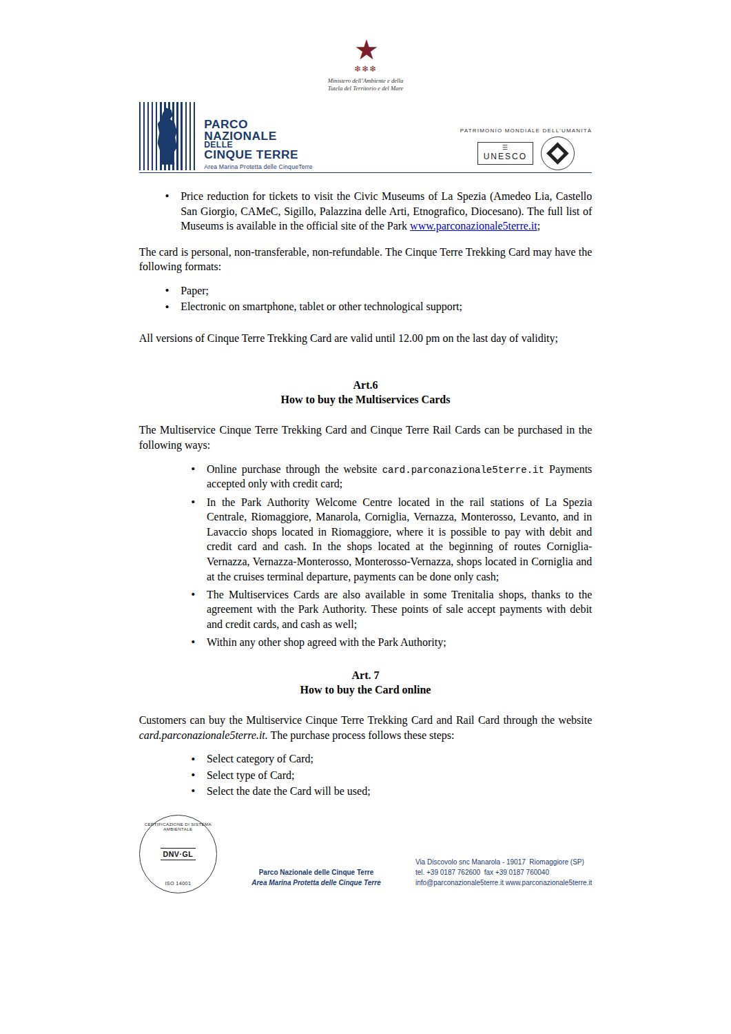★
❄❄❄
Ministero dell’Ambiente e della
Tutela del Territorio e del Mare
PARCO
NAZIONALE
DELLE
CINQUE TERRE
Area Marina Protetta delle CinqueTerre
PATRIMONIO MONDIALE DELL’UMANITÀ
☰ UNESCO
Price reduction for tickets to visit the Civic Museums of La Spezia (Amedeo Lia, Castello San Giorgio, CAMeC, Sigillo, Palazzina delle Arti, Etnografico, Diocesano). The full list of Museums is available in the official site of the Park www.parconazionale5terre.it;
The card is personal, non-transferable, non-refundable. The Cinque Terre Trekking Card may have the following formats:
Paper;
Electronic on smartphone, tablet or other technological support;
All versions of Cinque Terre Trekking Card are valid until 12.00 pm on the last day of validity;
Art.6
How to buy the Multiservices Cards
The Multiservice Cinque Terre Trekking Card and Cinque Terre Rail Cards can be purchased in the following ways:
Online purchase through the website card.parconazionale5terre.it Payments accepted only with credit card;
In the Park Authority Welcome Centre located in the rail stations of La Spezia Centrale, Riomaggiore, Manarola, Corniglia, Vernazza, Monterosso, Levanto, and in Lavaccio shops located in Riomaggiore, where it is possible to pay with debit and credit card and cash. In the shops located at the beginning of routes Corniglia- Vernazza, Vernazza-Monterosso, Monterosso-Vernazza, shops located in Corniglia and at the cruises terminal departure, payments can be done only cash;
The Multiservices Cards are also available in some Trenitalia shops, thanks to the agreement with the Park Authority. These points of sale accept payments with debit and credit cards, and cash as well;
Within any other shop agreed with the Park Authority;
Art. 7
How to buy the Card online
Customers can buy the Multiservice Cinque Terre Trekking Card and Rail Card through the website card.parconazionale5terre.it. The purchase process follows these steps:
Select category of Card;
Select type of Card;
Select the date the Card will be used;
CERTIFICAZIONE DI SISTEMA AMBIENTALE
DNV·GL
ISO 14001
Parco Nazionale delle Cinque Terre
Area Marina Protetta delle Cinque Terre
Via Discovolo snc Manarola - 19017 Riomaggiore (SP)
tel. +39 0187 762600 fax +39 0187 760040
info@parconazionale5terre.it www.parconazionale5terre.it